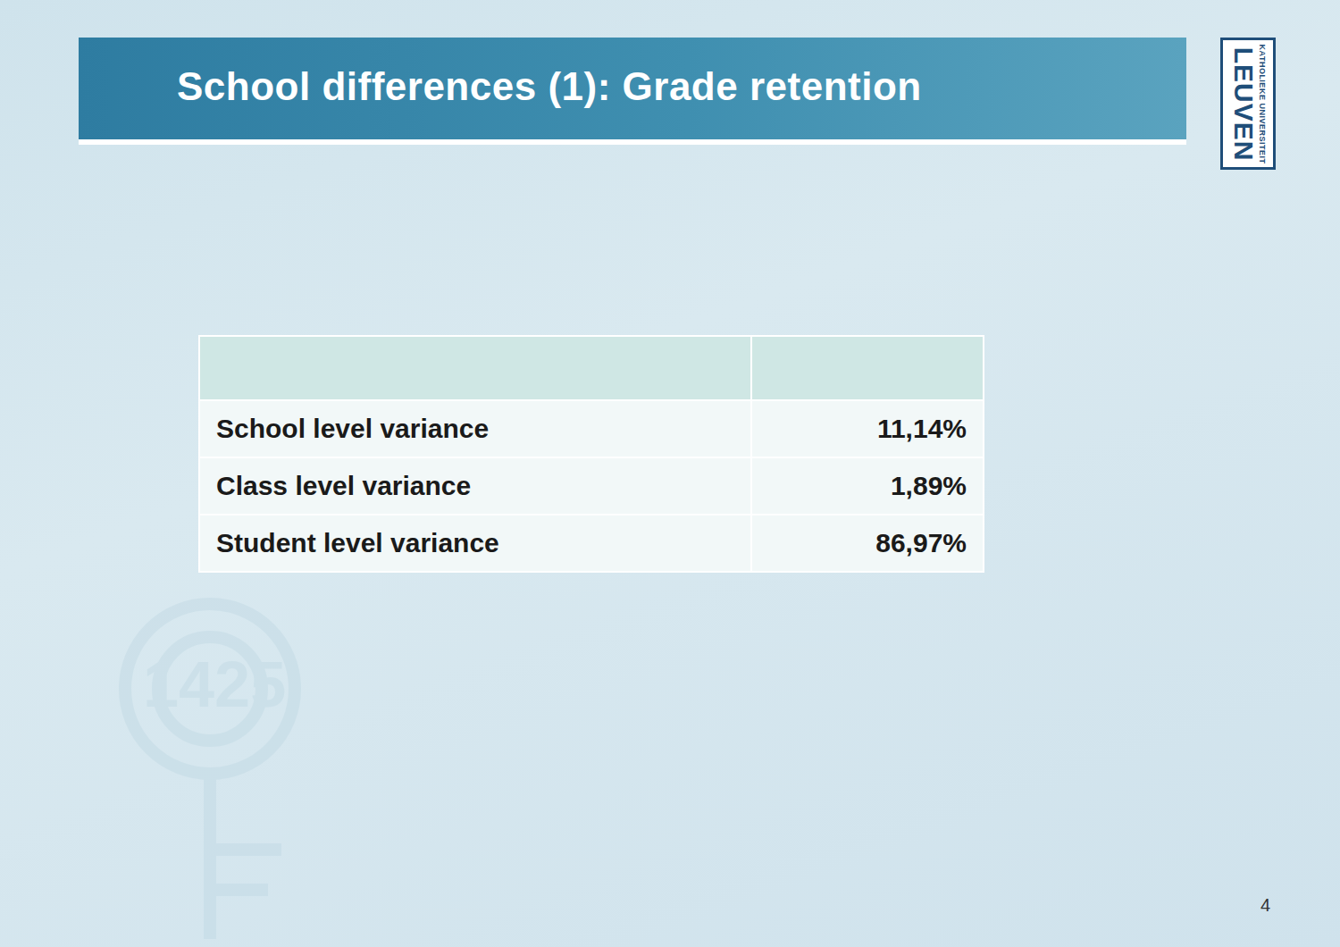1425
School differences (1): Grade retention
KATHOLIEKE UNIVERSITEIT LEUVEN
| School level variance | 11,14% |
| Class level variance | 1,89% |
| Student level variance | 86,97% |
4